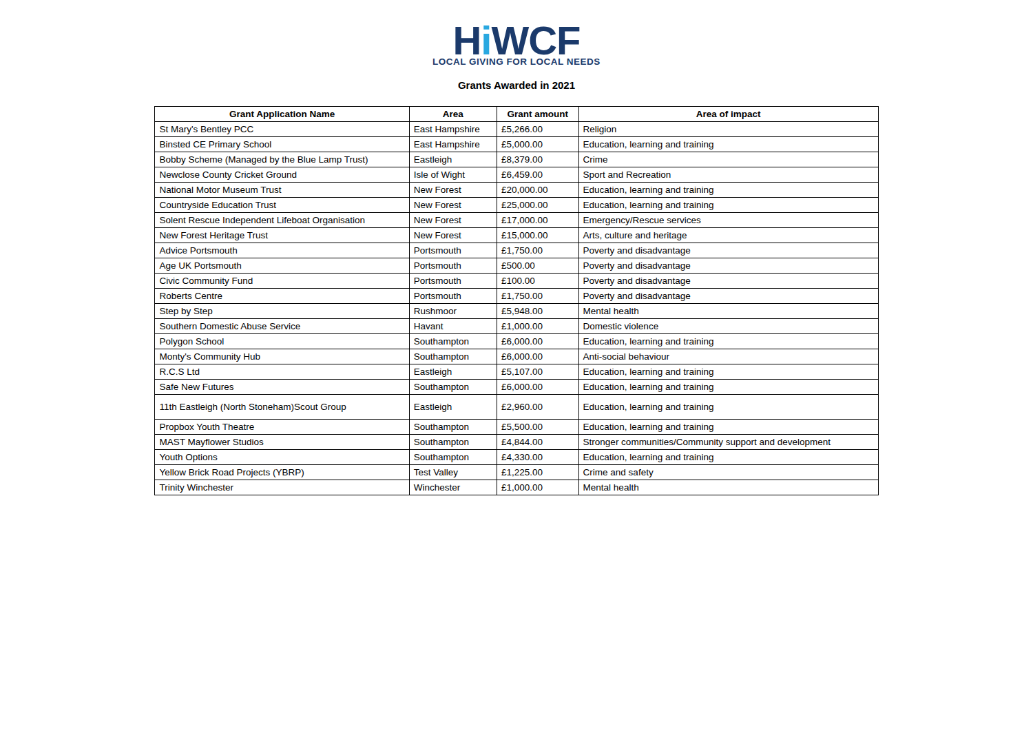HiWCF
LOCAL GIVING FOR LOCAL NEEDS
Grants Awarded in 2021
| Grant Application Name | Area | Grant amount | Area of impact |
| --- | --- | --- | --- |
| St Mary's Bentley PCC | East Hampshire | £5,266.00 | Religion |
| Binsted CE Primary School | East Hampshire | £5,000.00 | Education, learning and training |
| Bobby Scheme (Managed by the Blue Lamp Trust) | Eastleigh | £8,379.00 | Crime |
| Newclose County Cricket Ground | Isle of Wight | £6,459.00 | Sport and Recreation |
| National Motor Museum Trust | New Forest | £20,000.00 | Education, learning and training |
| Countryside Education Trust | New Forest | £25,000.00 | Education, learning and training |
| Solent Rescue Independent Lifeboat Organisation | New Forest | £17,000.00 | Emergency/Rescue services |
| New Forest Heritage Trust | New Forest | £15,000.00 | Arts, culture and heritage |
| Advice Portsmouth | Portsmouth | £1,750.00 | Poverty and disadvantage |
| Age UK Portsmouth | Portsmouth | £500.00 | Poverty and disadvantage |
| Civic Community Fund | Portsmouth | £100.00 | Poverty and disadvantage |
| Roberts Centre | Portsmouth | £1,750.00 | Poverty and disadvantage |
| Step by Step | Rushmoor | £5,948.00 | Mental health |
| Southern Domestic Abuse Service | Havant | £1,000.00 | Domestic violence |
| Polygon School | Southampton | £6,000.00 | Education, learning and training |
| Monty's Community Hub | Southampton | £6,000.00 | Anti-social behaviour |
| R.C.S Ltd | Eastleigh | £5,107.00 | Education, learning and training |
| Safe New Futures | Southampton | £6,000.00 | Education, learning and training |
| 11th Eastleigh (North Stoneham)Scout Group | Eastleigh | £2,960.00 | Education, learning and training |
| Propbox Youth Theatre | Southampton | £5,500.00 | Education, learning and training |
| MAST Mayflower Studios | Southampton | £4,844.00 | Stronger communities/Community support and development |
| Youth Options | Southampton | £4,330.00 | Education, learning and training |
| Yellow Brick Road Projects (YBRP) | Test Valley | £1,225.00 | Crime and safety |
| Trinity Winchester | Winchester | £1,000.00 | Mental health |